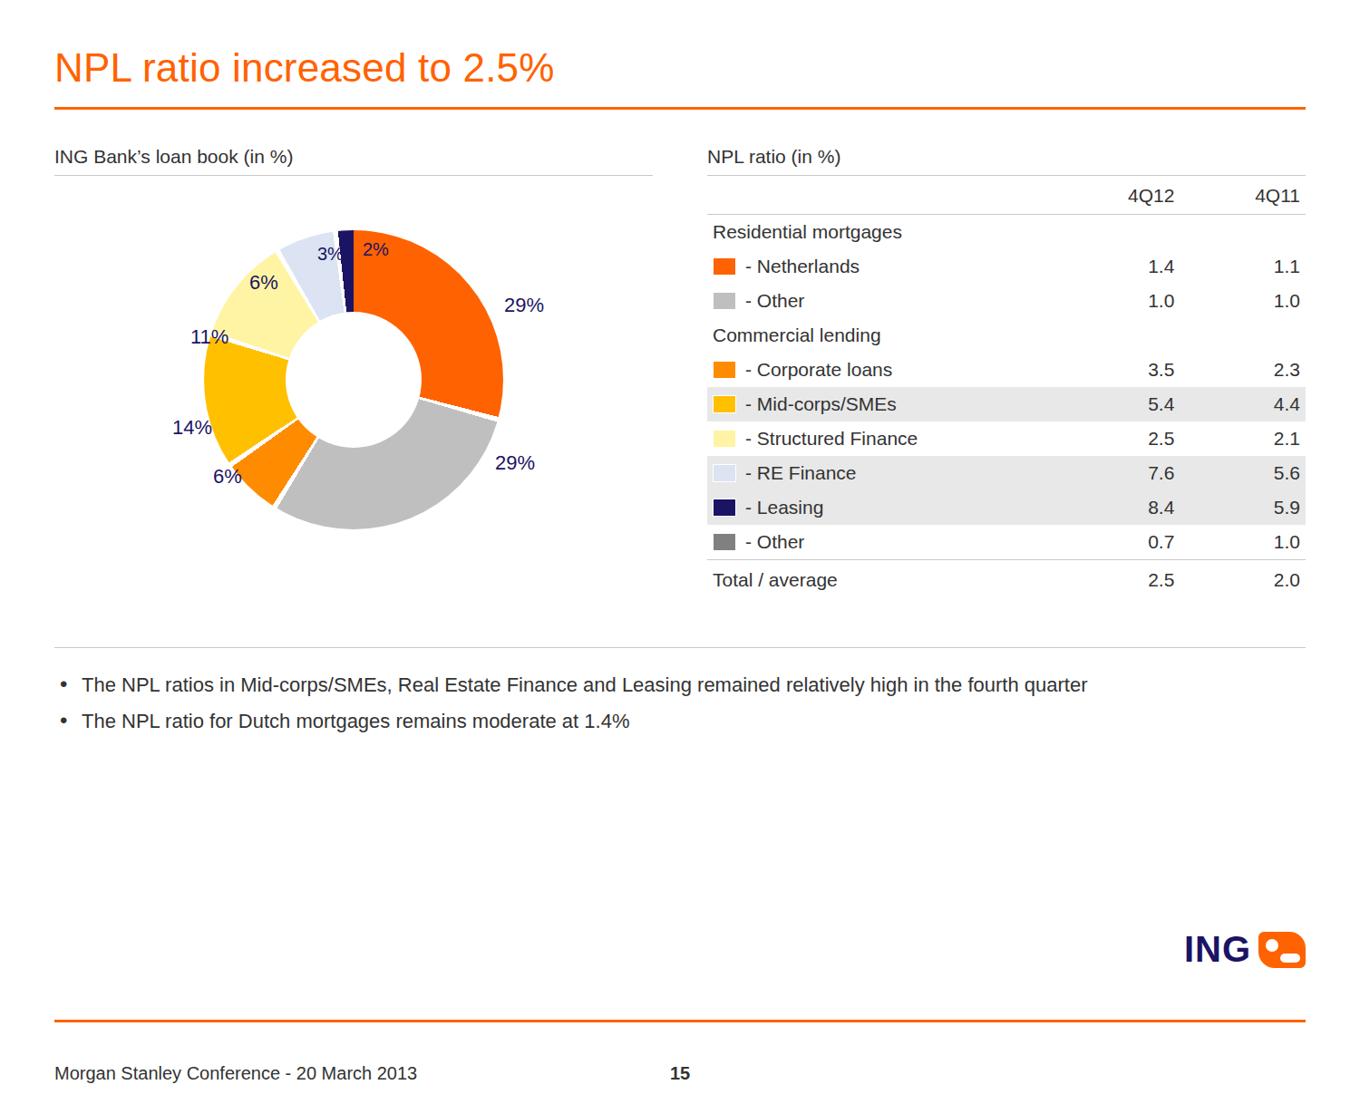NPL ratio increased to 2.5%
ING Bank’s loan book (in %)
29% 29% 6% 14% 11% 6% 3% 2%
NPL ratio (in %)
| | 4Q12 | 4Q11 |
| --- | --- | --- |
| Residential mortgages |
| - Netherlands | 1.4 | 1.1 |
| - Other | 1.0 | 1.0 |
| Commercial lending |
| - Corporate loans | 3.5 | 2.3 |
| - Mid-corps/SMEs | 5.4 | 4.4 |
| - Structured Finance | 2.5 | 2.1 |
| - RE Finance | 7.6 | 5.6 |
| - Leasing | 8.4 | 5.9 |
| - Other | 0.7 | 1.0 |
| Total / average | 2.5 | 2.0 |
The NPL ratios in Mid-corps/SMEs, Real Estate Finance and Leasing remained relatively high in the fourth quarter
The NPL ratio for Dutch mortgages remains moderate at 1.4%
ING
Morgan Stanley Conference - 20 March 2013
15